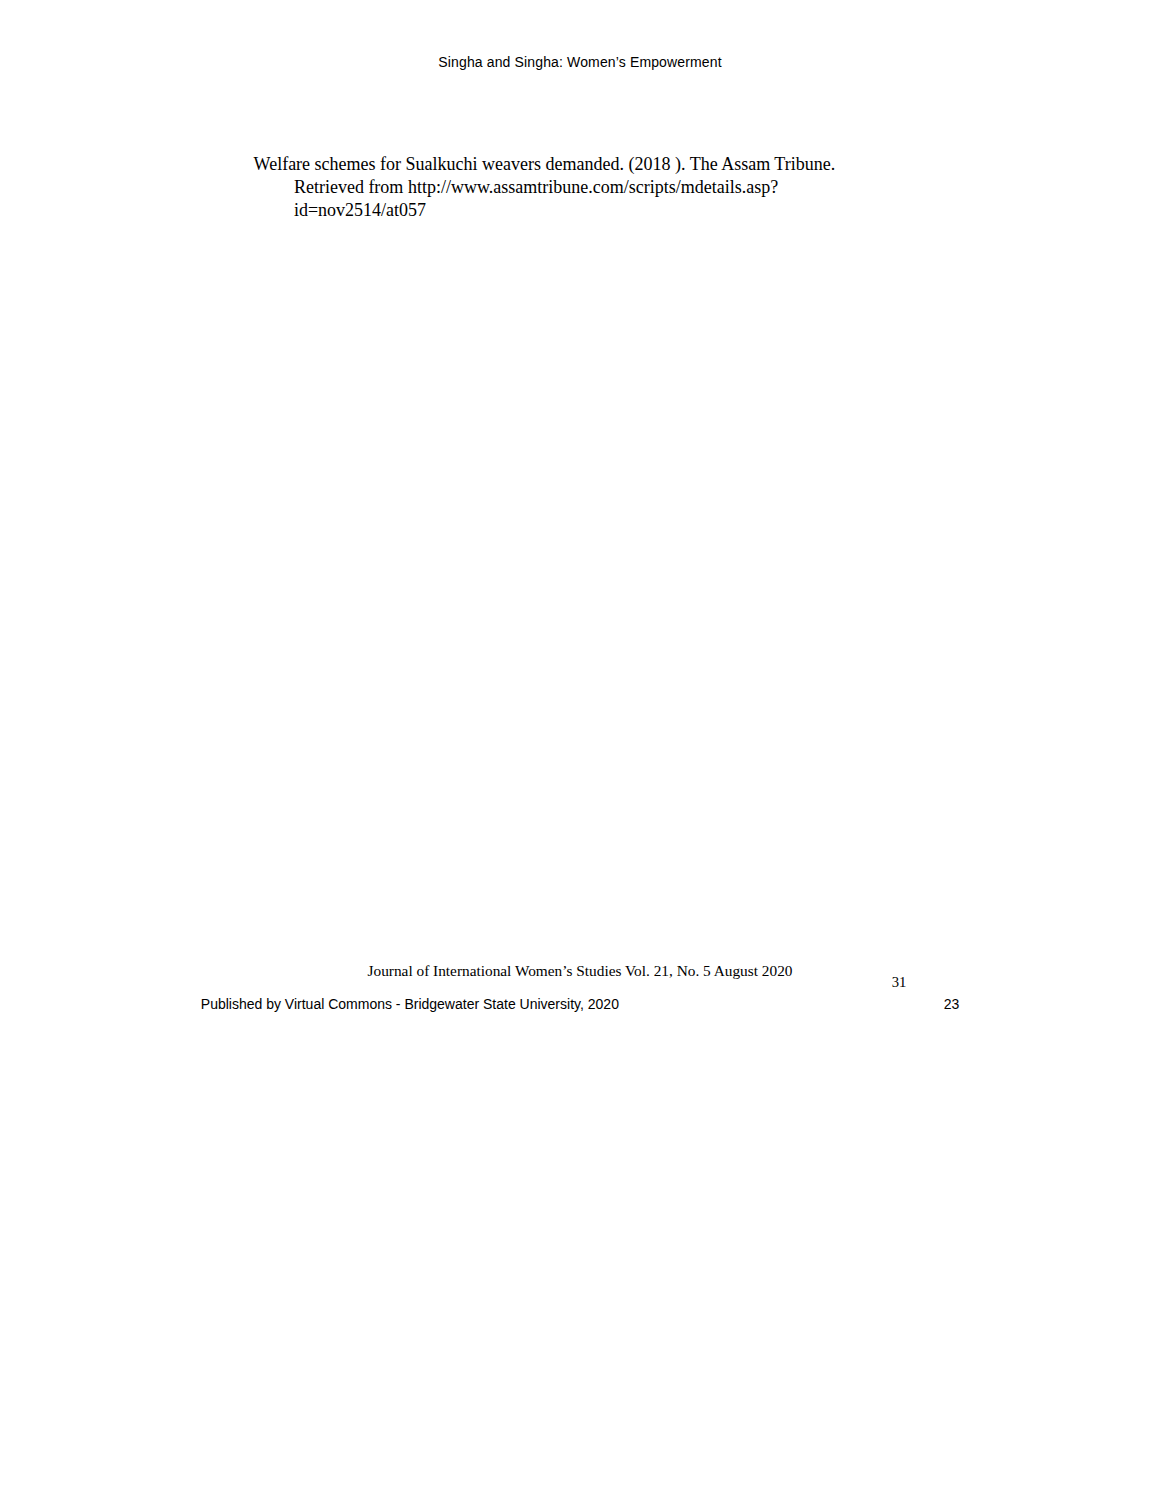Singha and Singha: Women’s Empowerment
Welfare schemes for Sualkuchi weavers demanded. (2018 ). The Assam Tribune. Retrieved from http://www.assamtribune.com/scripts/mdetails.asp?id=nov2514/at057
31
Journal of International Women’s Studies Vol. 21, No. 5 August 2020
Published by Virtual Commons - Bridgewater State University, 2020 23